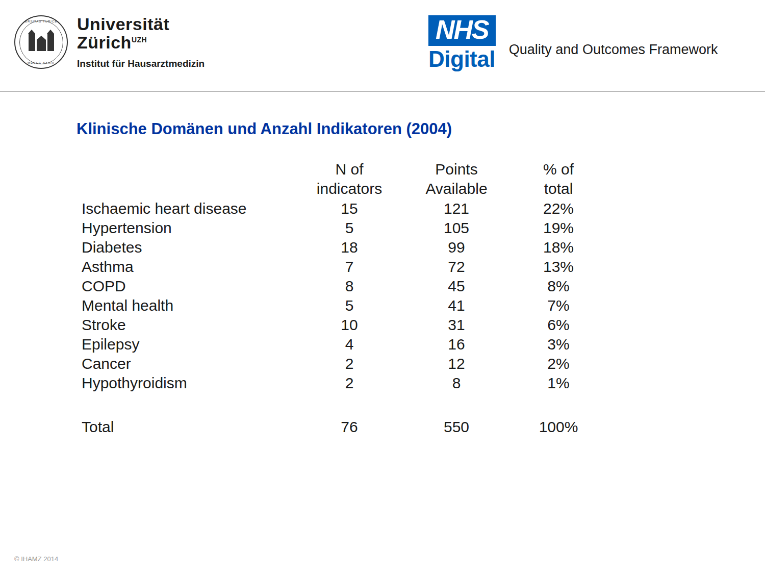UNIVERSITAS TURICENSIS
MDCCC XXXIII
Universität
ZürichUZH
Institut für Hausarztmedizin
NHS
Digital
Quality and Outcomes Framework
Klinische Domänen und Anzahl Indikatoren (2004)
| | N of indicators | Points Available | % of total |
| --- | --- | --- | --- |
| Ischaemic heart disease | 15 | 121 | 22% |
| Hypertension | 5 | 105 | 19% |
| Diabetes | 18 | 99 | 18% |
| Asthma | 7 | 72 | 13% |
| COPD | 8 | 45 | 8% |
| Mental health | 5 | 41 | 7% |
| Stroke | 10 | 31 | 6% |
| Epilepsy | 4 | 16 | 3% |
| Cancer | 2 | 12 | 2% |
| Hypothyroidism | 2 | 8 | 1% |
| Total | 76 | 550 | 100% |
© IHAMZ 2014